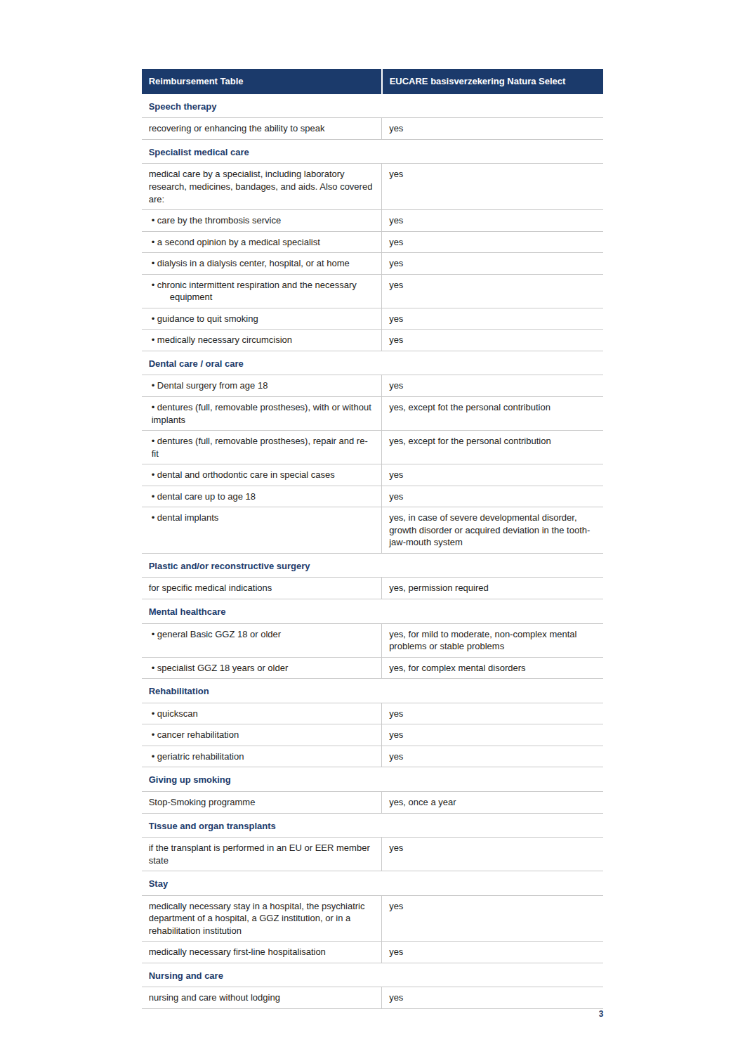| Reimbursement Table | EUCARE basisverzekering Natura Select |
| --- | --- |
| Speech therapy |
| recovering or enhancing the ability to speak | yes |
| Specialist medical care |
| medical care by a specialist, including laboratory research, medicines, bandages, and aids. Also covered are: | yes |
| • care by the thrombosis service | yes |
| • a second opinion by a medical specialist | yes |
| • dialysis in a dialysis center, hospital, or at home | yes |
| • chronic intermittent respiration and the necessary equipment | yes |
| • guidance to quit smoking | yes |
| • medically necessary circumcision | yes |
| Dental care / oral care |
| • Dental surgery from age 18 | yes |
| • dentures (full, removable prostheses), with or without implants | yes, except fot the personal contribution |
| • dentures (full, removable prostheses), repair and re-fit | yes, except for the personal contribution |
| • dental and orthodontic care in special cases | yes |
| • dental care up to age 18 | yes |
| • dental implants | yes, in case of severe developmental disorder, growth disorder or acquired deviation in the tooth-jaw-mouth system |
| Plastic and/or reconstructive surgery |
| for specific medical indications | yes, permission required |
| Mental healthcare |
| • general Basic GGZ 18 or older | yes, for mild to moderate, non-complex mental problems or stable problems |
| • specialist GGZ 18 years or older | yes, for complex mental disorders |
| Rehabilitation |
| • quickscan | yes |
| • cancer rehabilitation | yes |
| • geriatric rehabilitation | yes |
| Giving up smoking |
| Stop-Smoking programme | yes, once a year |
| Tissue and organ transplants |
| if the transplant is performed in an EU or EER member state | yes |
| Stay |
| medically necessary stay in a hospital, the psychiatric department of a hospital, a GGZ institution, or in a rehabilitation institution | yes |
| medically necessary first-line hospitalisation | yes |
| Nursing and care |
| nursing and care without lodging | yes |
3